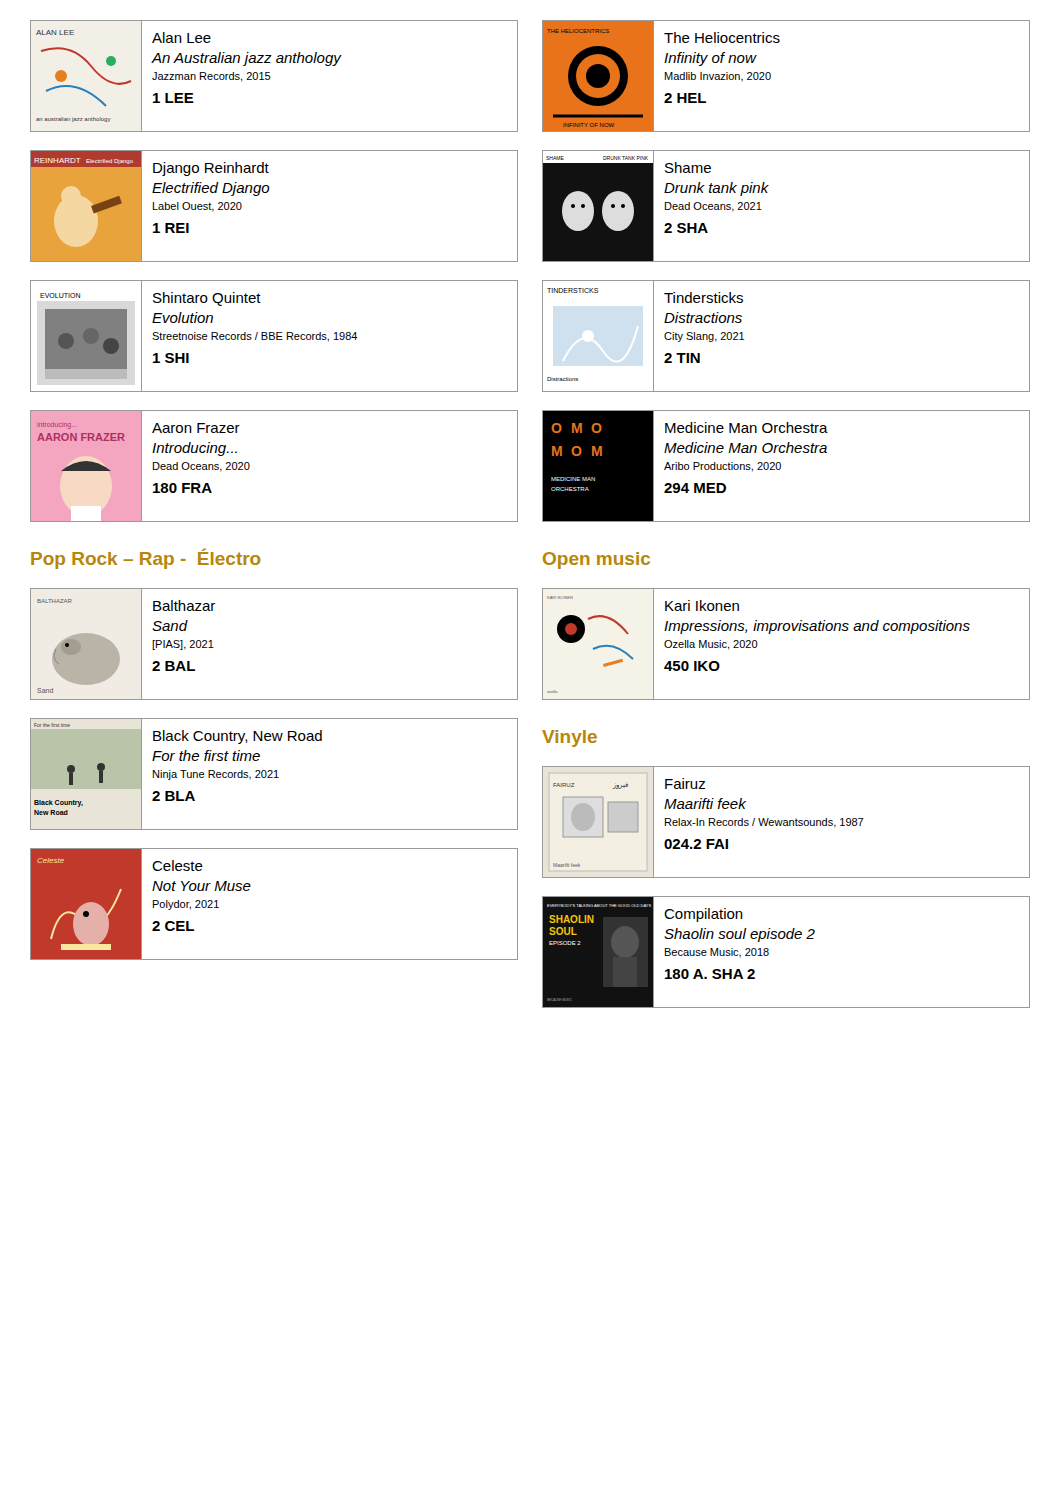Alan Lee
An Australian jazz anthology
Jazzman Records, 2015
1 LEE
Django Reinhardt
Electrified Django
Label Ouest, 2020
1 REI
Shintaro Quintet
Evolution
Streetnoise Records / BBE Records, 1984
1 SHI
Aaron Frazer
Introducing...
Dead Oceans, 2020
180 FRA
Pop Rock – Rap - Électro
Balthazar
Sand
[PIAS], 2021
2 BAL
Black Country, New Road
For the first time
Ninja Tune Records, 2021
2 BLA
Celeste
Not Your Muse
Polydor, 2021
2 CEL
The Heliocentrics
Infinity of now
Madlib Invazion, 2020
2 HEL
Shame
Drunk tank pink
Dead Oceans, 2021
2 SHA
Tindersticks
Distractions
City Slang, 2021
2 TIN
Medicine Man Orchestra
Medicine Man Orchestra
Aribo Productions, 2020
294 MED
Open music
Kari Ikonen
Impressions, improvisations and compositions
Ozella Music, 2020
450 IKO
Vinyle
Fairuz
Maarifti feek
Relax-In Records / Wewantsounds, 1987
024.2 FAI
Compilation
Shaolin soul episode 2
Because Music, 2018
180 A. SHA 2